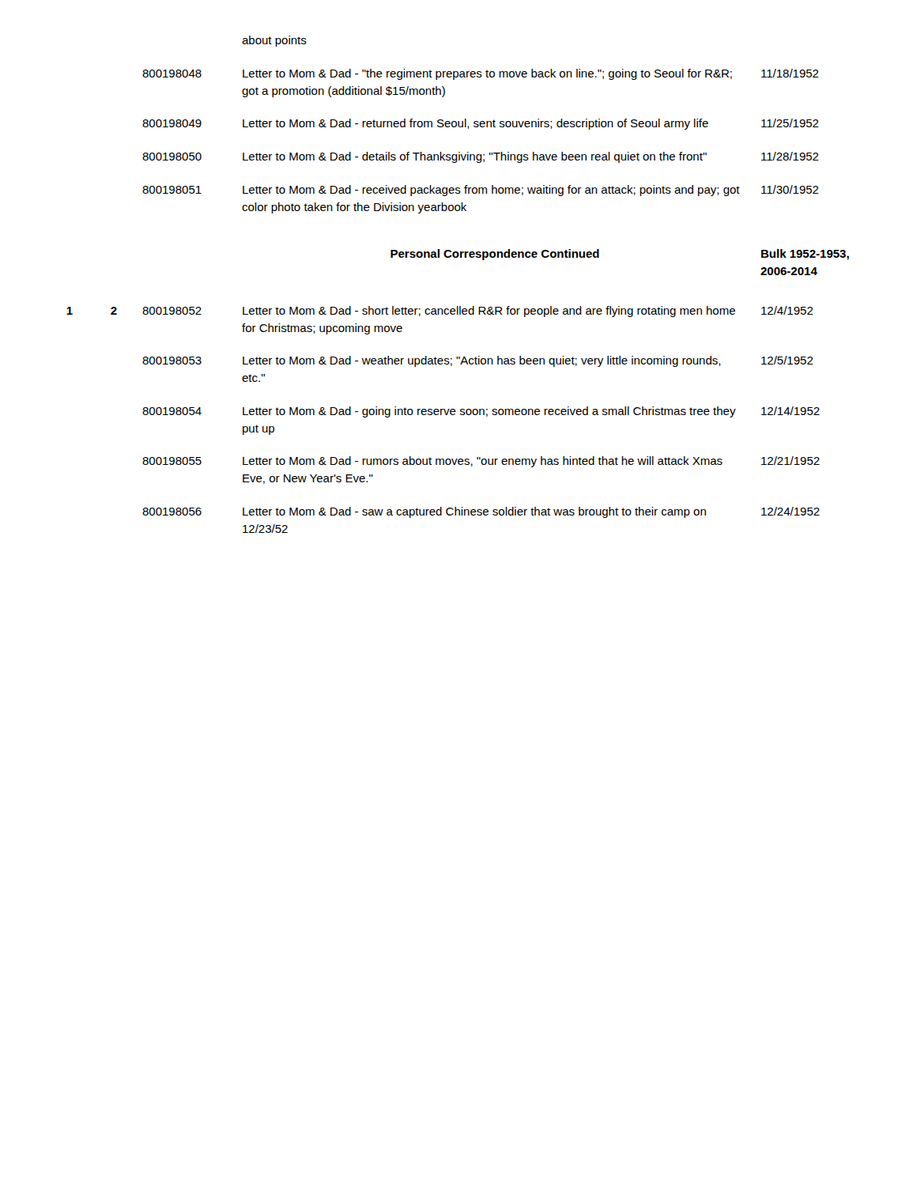| | | | about points | |
| | | 800198048 | Letter to Mom & Dad - "the regiment prepares to move back on line."; going to Seoul for R&R; got a promotion (additional $15/month) | 11/18/1952 |
| | | 800198049 | Letter to Mom & Dad - returned from Seoul, sent souvenirs; description of Seoul army life | 11/25/1952 |
| | | 800198050 | Letter to Mom & Dad - details of Thanksgiving; "Things have been real quiet on the front" | 11/28/1952 |
| | | 800198051 | Letter to Mom & Dad - received packages from home; waiting for an attack; points and pay; got color photo taken for the Division yearbook | 11/30/1952 |
| | | | Personal Correspondence Continued | Bulk 1952-1953, 2006-2014 |
| 1 | 2 | 800198052 | Letter to Mom & Dad - short letter; cancelled R&R for people and are flying rotating men home for Christmas; upcoming move | 12/4/1952 |
| | | 800198053 | Letter to Mom & Dad - weather updates; "Action has been quiet; very little incoming rounds, etc." | 12/5/1952 |
| | | 800198054 | Letter to Mom & Dad - going into reserve soon; someone received a small Christmas tree they put up | 12/14/1952 |
| | | 800198055 | Letter to Mom & Dad - rumors about moves, "our enemy has hinted that he will attack Xmas Eve, or New Year's Eve." | 12/21/1952 |
| | | 800198056 | Letter to Mom & Dad - saw a captured Chinese soldier that was brought to their camp on 12/23/52 | 12/24/1952 |